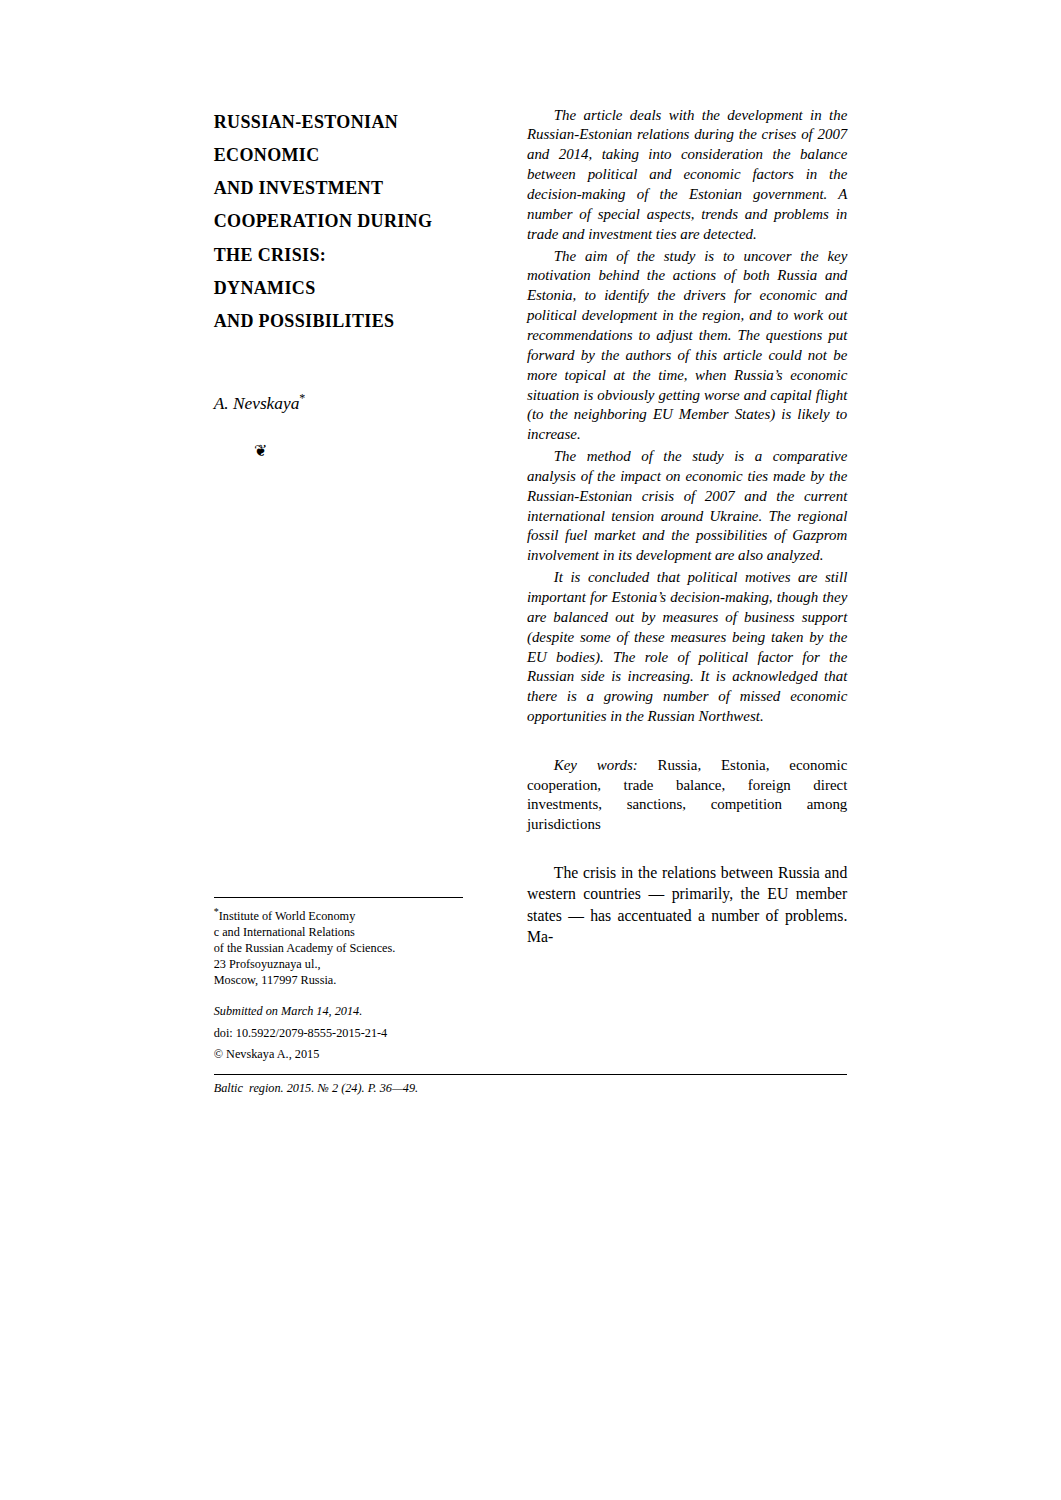Russian-Estonian
Economic
and Investment
Cooperation During
the Crisis:
Dynamics
and Possibilities
A. Nevskaya*
❦
*Institute of World Economy
c and International Relations
of the Russian Academy of Sciences.
23 Profsoyuznaya ul.,
Moscow, 117997 Russia.
Submitted on March 14, 2014.
doi: 10.5922/2079-8555-2015-21-4
© Nevskaya A., 2015
The article deals with the development in the Russian-Estonian relations during the crises of 2007 and 2014, taking into consideration the balance between political and economic factors in the decision-making of the Estonian government. A number of special aspects, trends and problems in trade and investment ties are detected.
The aim of the study is to uncover the key motivation behind the actions of both Russia and Estonia, to identify the drivers for economic and political development in the region, and to work out recommendations to adjust them. The questions put forward by the authors of this article could not be more topical at the time, when Russia’s economic situation is obviously getting worse and capital flight (to the neighboring EU Member States) is likely to increase.
The method of the study is a comparative analysis of the impact on economic ties made by the Russian-Estonian crisis of 2007 and the current international tension around Ukraine. The regional fossil fuel market and the possibilities of Gazprom involvement in its development are also analyzed.
It is concluded that political motives are still important for Estonia’s decision-making, though they are balanced out by measures of business support (despite some of these measures being taken by the EU bodies). The role of political factor for the Russian side is increasing. It is acknowledged that there is a growing number of missed economic opportunities in the Russian Northwest.
Key words: Russia, Estonia, economic cooperation, trade balance, foreign direct investments, sanctions, competition among jurisdictions
The crisis in the relations between Russia and western countries — primarily, the EU member states — has accentuated a number of problems. Ma-
Baltic region. 2015. № 2 (24). P. 36—49.